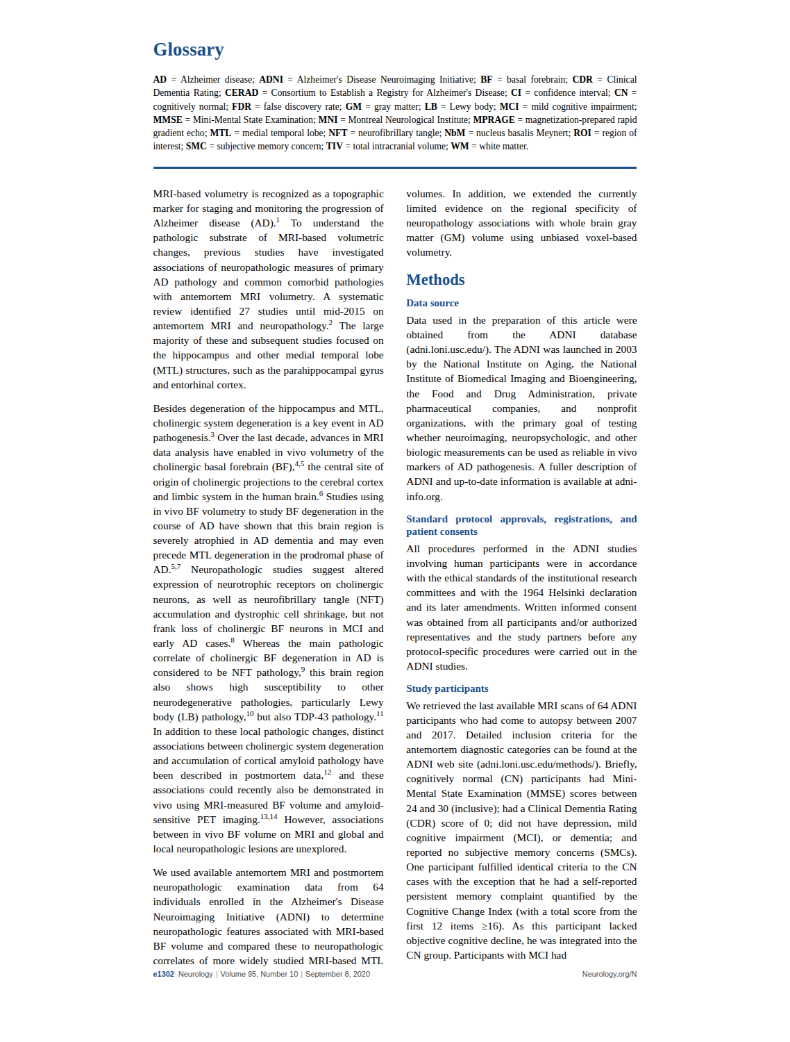Glossary
AD = Alzheimer disease; ADNI = Alzheimer's Disease Neuroimaging Initiative; BF = basal forebrain; CDR = Clinical Dementia Rating; CERAD = Consortium to Establish a Registry for Alzheimer's Disease; CI = confidence interval; CN = cognitively normal; FDR = false discovery rate; GM = gray matter; LB = Lewy body; MCI = mild cognitive impairment; MMSE = Mini-Mental State Examination; MNI = Montreal Neurological Institute; MPRAGE = magnetization-prepared rapid gradient echo; MTL = medial temporal lobe; NFT = neurofibrillary tangle; NbM = nucleus basalis Meynert; ROI = region of interest; SMC = subjective memory concern; TIV = total intracranial volume; WM = white matter.
MRI-based volumetry is recognized as a topographic marker for staging and monitoring the progression of Alzheimer disease (AD).1 To understand the pathologic substrate of MRI-based volumetric changes, previous studies have investigated associations of neuropathologic measures of primary AD pathology and common comorbid pathologies with antemortem MRI volumetry. A systematic review identified 27 studies until mid-2015 on antemortem MRI and neuropathology.2 The large majority of these and subsequent studies focused on the hippocampus and other medial temporal lobe (MTL) structures, such as the parahippocampal gyrus and entorhinal cortex.
Besides degeneration of the hippocampus and MTL, cholinergic system degeneration is a key event in AD pathogenesis.3 Over the last decade, advances in MRI data analysis have enabled in vivo volumetry of the cholinergic basal forebrain (BF),4,5 the central site of origin of cholinergic projections to the cerebral cortex and limbic system in the human brain.6 Studies using in vivo BF volumetry to study BF degeneration in the course of AD have shown that this brain region is severely atrophied in AD dementia and may even precede MTL degeneration in the prodromal phase of AD.5,7 Neuropathologic studies suggest altered expression of neurotrophic receptors on cholinergic neurons, as well as neurofibrillary tangle (NFT) accumulation and dystrophic cell shrinkage, but not frank loss of cholinergic BF neurons in MCI and early AD cases.8 Whereas the main pathologic correlate of cholinergic BF degeneration in AD is considered to be NFT pathology,9 this brain region also shows high susceptibility to other neurodegenerative pathologies, particularly Lewy body (LB) pathology,10 but also TDP-43 pathology.11 In addition to these local pathologic changes, distinct associations between cholinergic system degeneration and accumulation of cortical amyloid pathology have been described in postmortem data,12 and these associations could recently also be demonstrated in vivo using MRI-measured BF volume and amyloid-sensitive PET imaging.13,14 However, associations between in vivo BF volume on MRI and global and local neuropathologic lesions are unexplored.
We used available antemortem MRI and postmortem neuropathologic examination data from 64 individuals enrolled in the Alzheimer's Disease Neuroimaging Initiative (ADNI) to determine neuropathologic features associated with MRI-based BF volume and compared these to neuropathologic correlates of more widely studied MRI-based MTL volumes. In addition, we extended the currently limited evidence on the regional specificity of neuropathology associations with whole brain gray matter (GM) volume using unbiased voxel-based volumetry.
Methods
Data source
Data used in the preparation of this article were obtained from the ADNI database (adni.loni.usc.edu/). The ADNI was launched in 2003 by the National Institute on Aging, the National Institute of Biomedical Imaging and Bioengineering, the Food and Drug Administration, private pharmaceutical companies, and nonprofit organizations, with the primary goal of testing whether neuroimaging, neuropsychologic, and other biologic measurements can be used as reliable in vivo markers of AD pathogenesis. A fuller description of ADNI and up-to-date information is available at adni-info.org.
Standard protocol approvals, registrations, and patient consents
All procedures performed in the ADNI studies involving human participants were in accordance with the ethical standards of the institutional research committees and with the 1964 Helsinki declaration and its later amendments. Written informed consent was obtained from all participants and/or authorized representatives and the study partners before any protocol-specific procedures were carried out in the ADNI studies.
Study participants
We retrieved the last available MRI scans of 64 ADNI participants who had come to autopsy between 2007 and 2017. Detailed inclusion criteria for the antemortem diagnostic categories can be found at the ADNI web site (adni.loni.usc.edu/methods/). Briefly, cognitively normal (CN) participants had Mini-Mental State Examination (MMSE) scores between 24 and 30 (inclusive); had a Clinical Dementia Rating (CDR) score of 0; did not have depression, mild cognitive impairment (MCI), or dementia; and reported no subjective memory concerns (SMCs). One participant fulfilled identical criteria to the CN cases with the exception that he had a self-reported persistent memory complaint quantified by the Cognitive Change Index (with a total score from the first 12 items ≥16). As this participant lacked objective cognitive decline, he was integrated into the CN group. Participants with MCI had
e1302 Neurology|Volume 95, Number 10|September 8, 2020
Neurology.org/N